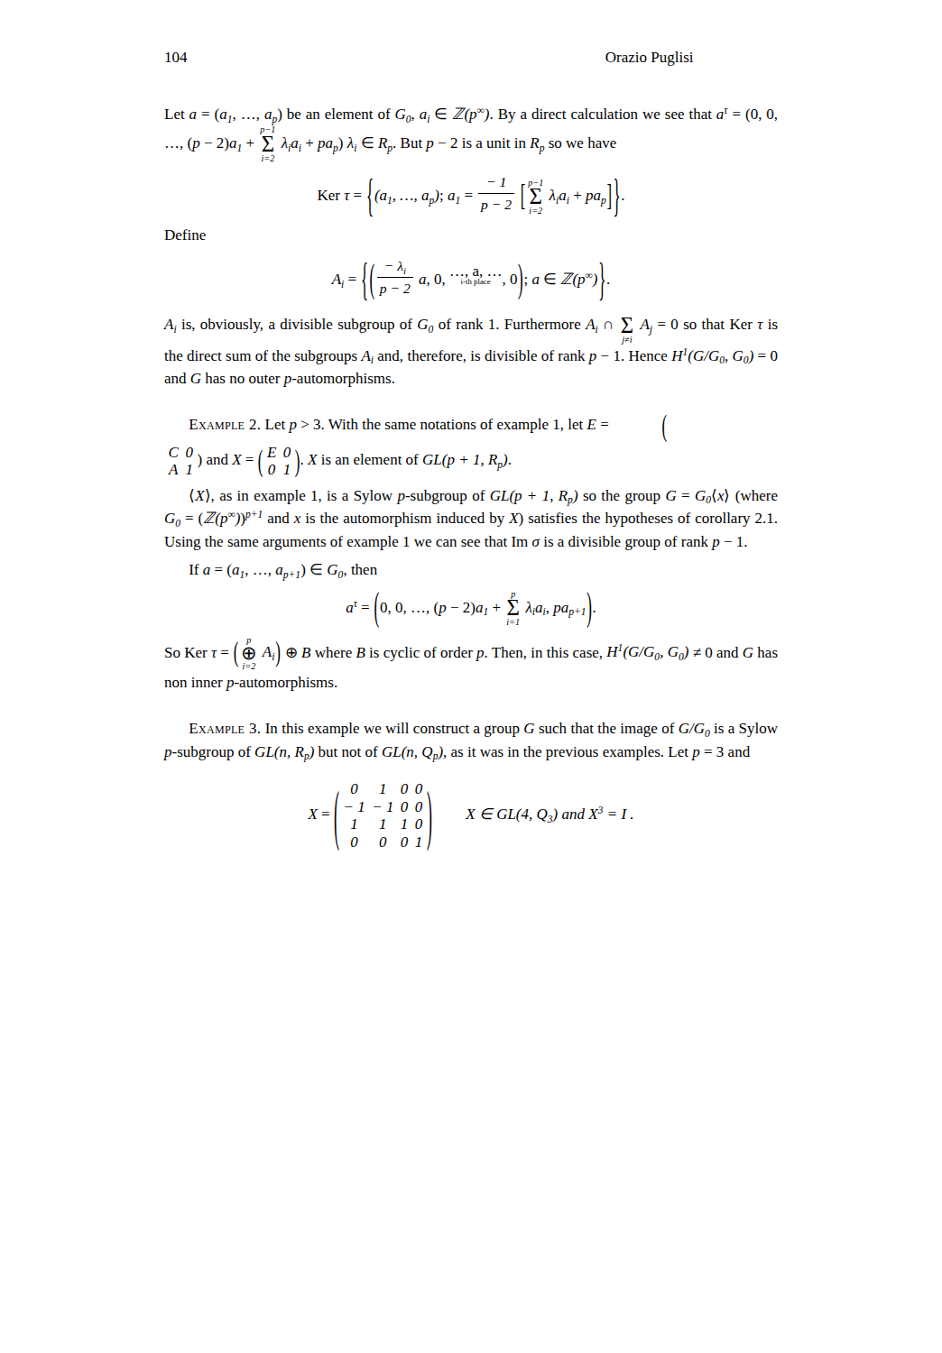104 Orazio Puglisi
Let a = (a1, …, ap) be an element of G0, ai ∈ ℤ(p∞). By a direct calculation we see that aτ = (0, 0, …, (p − 2)a1 + p−1 Σi=2 λiai + pap) λi ∈ Rp. But p − 2 is a unit in Rp so we have
Ker τ = {(a1, …, ap); a1 = − 1 p − 2 [p−1 Σi=2 λiai + pap]}.
Define
Ai = {(− λi p − 2 a, 0, …, a, …i-th place, 0); a ∈ ℤ(p∞)}.
Ai is, obviously, a divisible subgroup of G0 of rank 1. Furthermore Ai ∩ Σj≠i Aj = 0 so that Ker τ is the direct sum of the subgroups Ai and, therefore, is divisible of rank p − 1. Hence H1(G/G0, G0) = 0 and G has no outer p-automorphisms.
Example 2. Let p > 3. With the same notations of example 1, let E = (
| C | 0 |
| A | 1 |
) and X = (
| E | 0 |
| 0 | 1 |
). X is an element of GL(p + 1, Rp).
⟨X⟩, as in example 1, is a Sylow p-subgroup of GL(p + 1, Rp) so the group G = G0⟨x⟩ (where G0 = (ℤ(p∞))p+1 and x is the automorphism induced by X) satisfies the hypotheses of corollary 2.1. Using the same arguments of example 1 we can see that Im σ is a divisible group of rank p − 1.
If a = (a1, …, ap+1) ∈ G0, then
aτ = (0, 0, …, (p − 2)a1 + pΣi=1 λiai, pap+1).
So Ker τ = (p⊕i=2 Ai) ⊕ B where B is cyclic of order p. Then, in this case, H1(G/G0, G0) ≠ 0 and G has non inner p-automorphisms.
Example 3. In this example we will construct a group G such that the image of G/G0 is a Sylow p-subgroup of GL(n, Rp) but not of GL(n, Qp), as it was in the previous examples. Let p = 3 and
X = (
| 0 | 1 | 0 | 0 |
| − 1 | − 1 | 0 | 0 |
| 1 | 1 | 1 | 0 |
| 0 | 0 | 0 | 1 |
) X ∈ GL(4, Q3) and X3 = I .